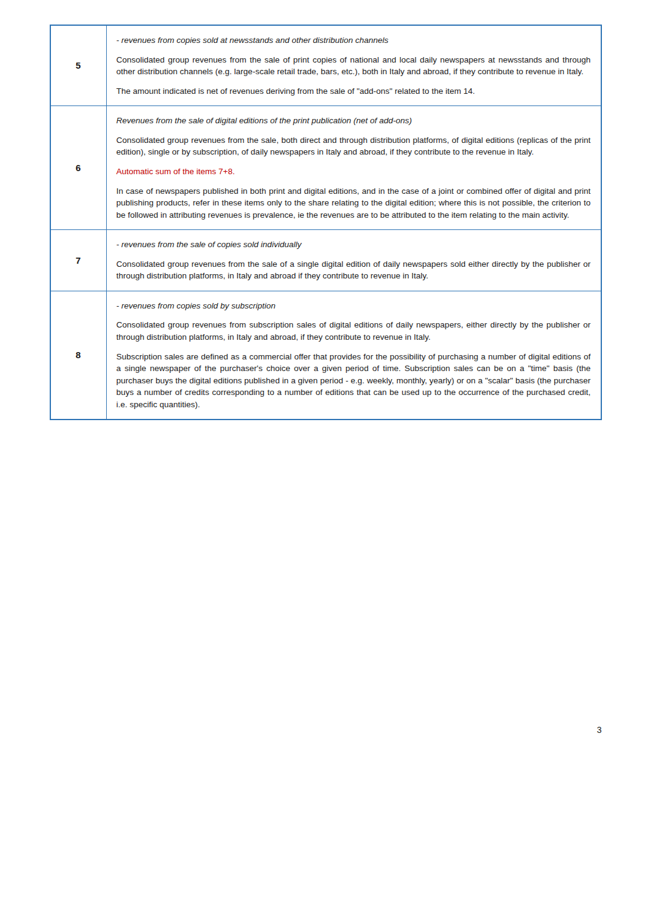| 5 | - revenues from copies sold at newsstands and other distribution channels Consolidated group revenues from the sale of print copies of national and local daily newspapers at newsstands and through other distribution channels (e.g. large-scale retail trade, bars, etc.), both in Italy and abroad, if they contribute to revenue in Italy. The amount indicated is net of revenues deriving from the sale of "add-ons" related to the item 14. |
| 6 | Revenues from the sale of digital editions of the print publication (net of add-ons) Consolidated group revenues from the sale, both direct and through distribution platforms, of digital editions (replicas of the print edition), single or by subscription, of daily newspapers in Italy and abroad, if they contribute to the revenue in Italy. Automatic sum of the items 7+8. In case of newspapers published in both print and digital editions, and in the case of a joint or combined offer of digital and print publishing products, refer in these items only to the share relating to the digital edition; where this is not possible, the criterion to be followed in attributing revenues is prevalence, ie the revenues are to be attributed to the item relating to the main activity. |
| 7 | - revenues from the sale of copies sold individually Consolidated group revenues from the sale of a single digital edition of daily newspapers sold either directly by the publisher or through distribution platforms, in Italy and abroad if they contribute to revenue in Italy. |
| 8 | - revenues from copies sold by subscription Consolidated group revenues from subscription sales of digital editions of daily newspapers, either directly by the publisher or through distribution platforms, in Italy and abroad, if they contribute to revenue in Italy. Subscription sales are defined as a commercial offer that provides for the possibility of purchasing a number of digital editions of a single newspaper of the purchaser's choice over a given period of time. Subscription sales can be on a "time" basis (the purchaser buys the digital editions published in a given period - e.g. weekly, monthly, yearly) or on a "scalar" basis (the purchaser buys a number of credits corresponding to a number of editions that can be used up to the occurrence of the purchased credit, i.e. specific quantities). |
3